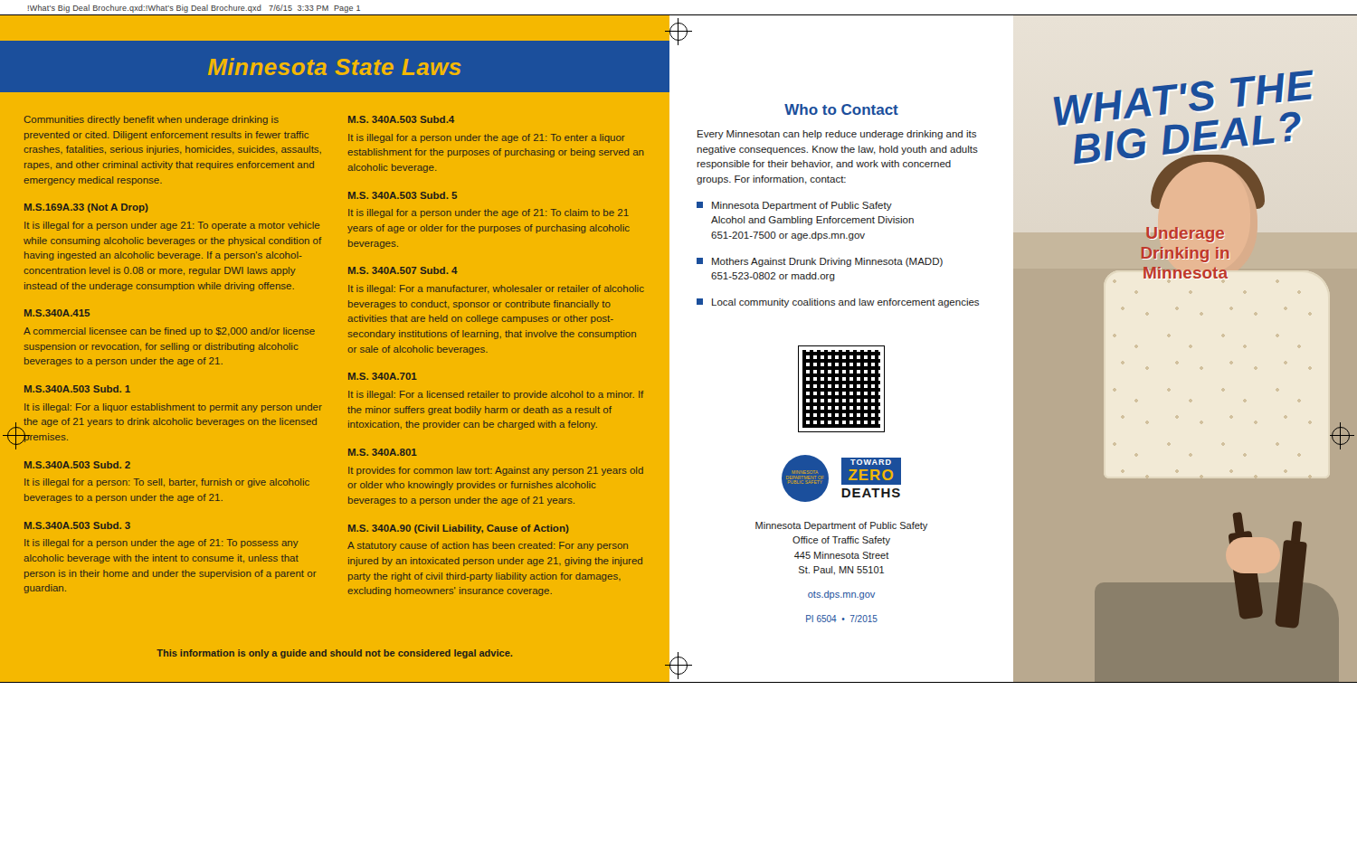!What's Big Deal Brochure.qxd:!What's Big Deal Brochure.qxd 7/6/15 3:33 PM Page 1
Minnesota State Laws
Communities directly benefit when underage drinking is prevented or cited. Diligent enforcement results in fewer traffic crashes, fatalities, serious injuries, homicides, suicides, assaults, rapes, and other criminal activity that requires enforcement and emergency medical response.
M.S.169A.33 (Not A Drop)
It is illegal for a person under age 21: To operate a motor vehicle while consuming alcoholic beverages or the physical condition of having ingested an alcoholic beverage. If a person's alcohol-concentration level is 0.08 or more, regular DWI laws apply instead of the underage consumption while driving offense.
M.S.340A.415
A commercial licensee can be fined up to $2,000 and/or license suspension or revocation, for selling or distributing alcoholic beverages to a person under the age of 21.
M.S.340A.503 Subd. 1
It is illegal: For a liquor establishment to permit any person under the age of 21 years to drink alcoholic beverages on the licensed premises.
M.S.340A.503 Subd. 2
It is illegal for a person: To sell, barter, furnish or give alcoholic beverages to a person under the age of 21.
M.S.340A.503 Subd. 3
It is illegal for a person under the age of 21: To possess any alcoholic beverage with the intent to consume it, unless that person is in their home and under the supervision of a parent or guardian.
M.S. 340A.503 Subd.4
It is illegal for a person under the age of 21: To enter a liquor establishment for the purposes of purchasing or being served an alcoholic beverage.
M.S. 340A.503 Subd. 5
It is illegal for a person under the age of 21: To claim to be 21 years of age or older for the purposes of purchasing alcoholic beverages.
M.S. 340A.507 Subd. 4
It is illegal: For a manufacturer, wholesaler or retailer of alcoholic beverages to conduct, sponsor or contribute financially to activities that are held on college campuses or other post-secondary institutions of learning, that involve the consumption or sale of alcoholic beverages.
M.S. 340A.701
It is illegal: For a licensed retailer to provide alcohol to a minor. If the minor suffers great bodily harm or death as a result of intoxication, the provider can be charged with a felony.
M.S. 340A.801
It provides for common law tort: Against any person 21 years old or older who knowingly provides or furnishes alcoholic beverages to a person under the age of 21 years.
M.S. 340A.90 (Civil Liability, Cause of Action)
A statutory cause of action has been created: For any person injured by an intoxicated person under age 21, giving the injured party the right of civil third-party liability action for damages, excluding homeowners' insurance coverage.
This information is only a guide and should not be considered legal advice.
Who to Contact
Every Minnesotan can help reduce underage drinking and its negative consequences. Know the law, hold youth and adults responsible for their behavior, and work with concerned groups. For information, contact:
Minnesota Department of Public Safety
Alcohol and Gambling Enforcement Division
651-201-7500 or age.dps.mn.gov
Mothers Against Drunk Driving Minnesota (MADD)
651-523-0802 or madd.org
Local community coalitions and law enforcement agencies
MINNESOTA
DEPARTMENT OF
PUBLIC SAFETY
TOWARD ZERO DEATHS
Minnesota Department of Public Safety
Office of Traffic Safety
445 Minnesota Street
St. Paul, MN 55101 ots.dps.mn.gov PI 6504 • 7/2015
WHAT'S THE BIG DEAL?
Underage
Drinking in
Minnesota